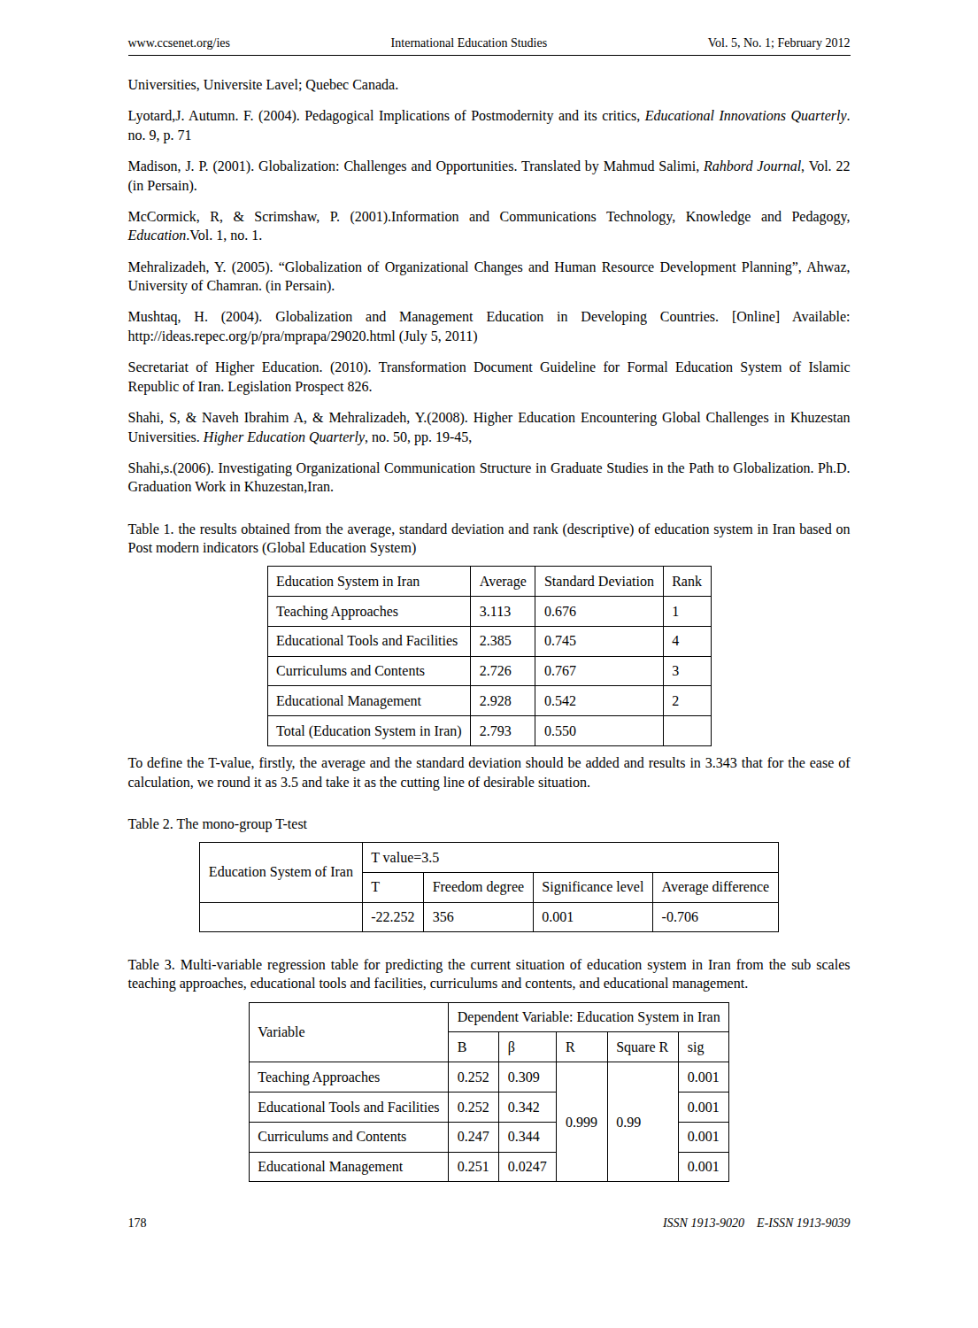www.ccsenet.org/ies International Education Studies Vol. 5, No. 1; February 2012
Universities, Universite Lavel; Quebec Canada.
Lyotard,J. Autumn. F. (2004). Pedagogical Implications of Postmodernity and its critics, Educational Innovations Quarterly. no. 9, p. 71
Madison, J. P. (2001). Globalization: Challenges and Opportunities. Translated by Mahmud Salimi, Rahbord Journal, Vol. 22 (in Persain).
McCormick, R, & Scrimshaw, P. (2001).Information and Communications Technology, Knowledge and Pedagogy, Education.Vol. 1, no. 1.
Mehralizadeh, Y. (2005). “Globalization of Organizational Changes and Human Resource Development Planning”, Ahwaz, University of Chamran. (in Persain).
Mushtaq, H. (2004). Globalization and Management Education in Developing Countries. [Online] Available: http://ideas.repec.org/p/pra/mprapa/29020.html (July 5, 2011)
Secretariat of Higher Education. (2010). Transformation Document Guideline for Formal Education System of Islamic Republic of Iran. Legislation Prospect 826.
Shahi, S, & Naveh Ibrahim A, & Mehralizadeh, Y.(2008). Higher Education Encountering Global Challenges in Khuzestan Universities. Higher Education Quarterly, no. 50, pp. 19-45,
Shahi,s.(2006). Investigating Organizational Communication Structure in Graduate Studies in the Path to Globalization. Ph.D. Graduation Work in Khuzestan,Iran.
Table 1. the results obtained from the average, standard deviation and rank (descriptive) of education system in Iran based on Post modern indicators (Global Education System)
| Education System in Iran | Average | Standard Deviation | Rank |
| --- | --- | --- | --- |
| Teaching Approaches | 3.113 | 0.676 | 1 |
| Educational Tools and Facilities | 2.385 | 0.745 | 4 |
| Curriculums and Contents | 2.726 | 0.767 | 3 |
| Educational Management | 2.928 | 0.542 | 2 |
| Total (Education System in Iran) | 2.793 | 0.550 | |
To define the T-value, firstly, the average and the standard deviation should be added and results in 3.343 that for the ease of calculation, we round it as 3.5 and take it as the cutting line of desirable situation.
Table 2. The mono-group T-test
| Education System of Iran | T value=3.5 |
| --- | --- |
| T | Freedom degree | Significance level | Average difference |
| | -22.252 | 356 | 0.001 | -0.706 |
Table 3. Multi-variable regression table for predicting the current situation of education system in Iran from the sub scales teaching approaches, educational tools and facilities, curriculums and contents, and educational management.
| Variable | Dependent Variable: Education System in Iran |
| --- | --- |
| B | β | R | Square R | sig |
| Teaching Approaches | 0.252 | 0.309 | 0.999 | 0.99 | 0.001 |
| Educational Tools and Facilities | 0.252 | 0.342 | 0.001 |
| Curriculums and Contents | 0.247 | 0.344 | 0.001 |
| Educational Management | 0.251 | 0.0247 | 0.001 |
178 ISSN 1913-9020 E-ISSN 1913-9039